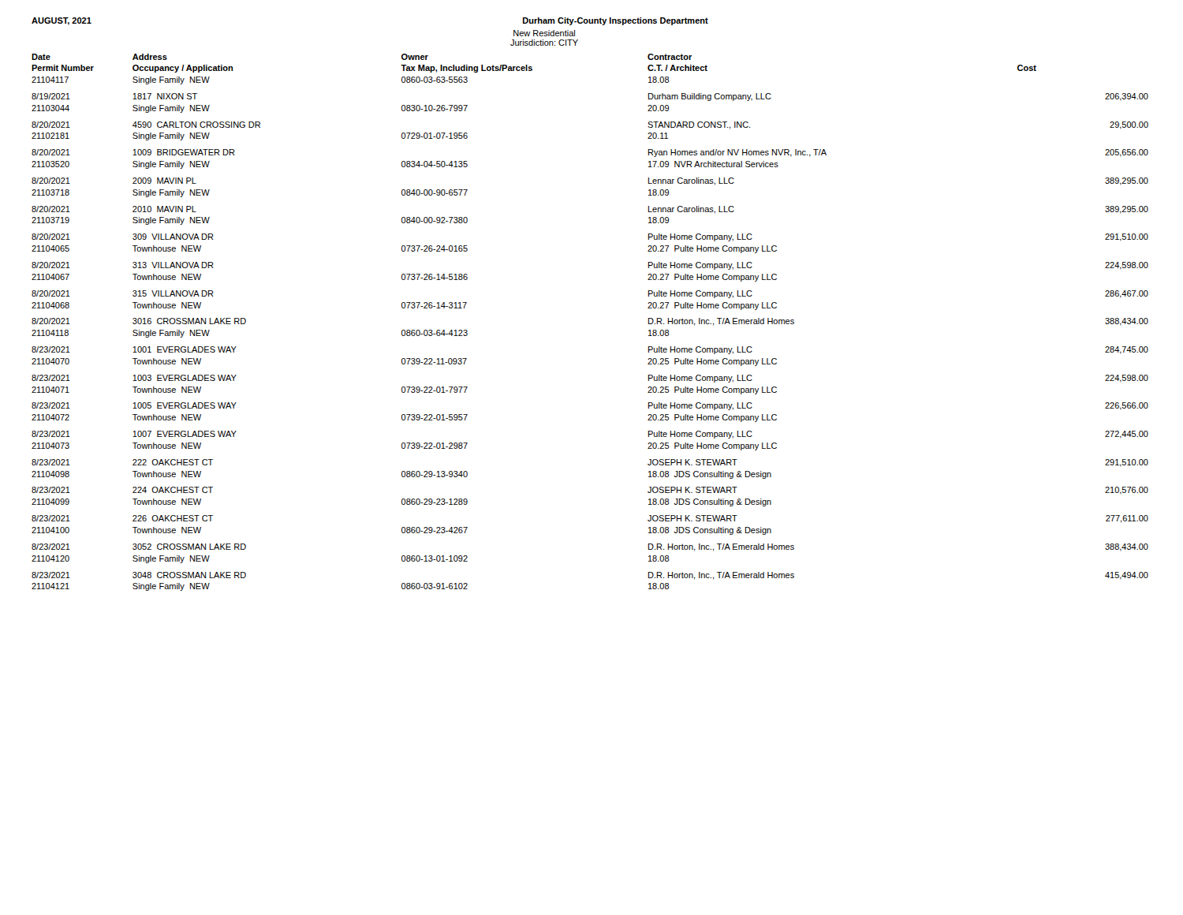AUGUST, 2021
Durham City-County Inspections Department
New Residential
Jurisdiction: CITY
| Date | Address | Owner | Contractor | |
| --- | --- | --- | --- | --- |
| Permit Number | Occupancy / Application | Tax Map, Including Lots/Parcels | C.T. / Architect | Cost |
| 21104117 | Single Family NEW | 0860-03-63-5563 | 18.08 | |
| 8/19/2021 21103044 | 1817 NIXON ST Single Family NEW | 0830-10-26-7997 | Durham Building Company, LLC 20.09 | 206,394.00 |
| 8/20/2021 21102181 | 4590 CARLTON CROSSING DR Single Family NEW | 0729-01-07-1956 | STANDARD CONST., INC. 20.11 | 29,500.00 |
| 8/20/2021 21103520 | 1009 BRIDGEWATER DR Single Family NEW | 0834-04-50-4135 | Ryan Homes and/or NV Homes NVR, Inc., T/A 17.09 NVR Architectural Services | 205,656.00 |
| 8/20/2021 21103718 | 2009 MAVIN PL Single Family NEW | 0840-00-90-6577 | Lennar Carolinas, LLC 18.09 | 389,295.00 |
| 8/20/2021 21103719 | 2010 MAVIN PL Single Family NEW | 0840-00-92-7380 | Lennar Carolinas, LLC 18.09 | 389,295.00 |
| 8/20/2021 21104065 | 309 VILLANOVA DR Townhouse NEW | 0737-26-24-0165 | Pulte Home Company, LLC 20.27 Pulte Home Company LLC | 291,510.00 |
| 8/20/2021 21104067 | 313 VILLANOVA DR Townhouse NEW | 0737-26-14-5186 | Pulte Home Company, LLC 20.27 Pulte Home Company LLC | 224,598.00 |
| 8/20/2021 21104068 | 315 VILLANOVA DR Townhouse NEW | 0737-26-14-3117 | Pulte Home Company, LLC 20.27 Pulte Home Company LLC | 286,467.00 |
| 8/20/2021 21104118 | 3016 CROSSMAN LAKE RD Single Family NEW | 0860-03-64-4123 | D.R. Horton, Inc., T/A Emerald Homes 18.08 | 388,434.00 |
| 8/23/2021 21104070 | 1001 EVERGLADES WAY Townhouse NEW | 0739-22-11-0937 | Pulte Home Company, LLC 20.25 Pulte Home Company LLC | 284,745.00 |
| 8/23/2021 21104071 | 1003 EVERGLADES WAY Townhouse NEW | 0739-22-01-7977 | Pulte Home Company, LLC 20.25 Pulte Home Company LLC | 224,598.00 |
| 8/23/2021 21104072 | 1005 EVERGLADES WAY Townhouse NEW | 0739-22-01-5957 | Pulte Home Company, LLC 20.25 Pulte Home Company LLC | 226,566.00 |
| 8/23/2021 21104073 | 1007 EVERGLADES WAY Townhouse NEW | 0739-22-01-2987 | Pulte Home Company, LLC 20.25 Pulte Home Company LLC | 272,445.00 |
| 8/23/2021 21104098 | 222 OAKCHEST CT Townhouse NEW | 0860-29-13-9340 | JOSEPH K. STEWART 18.08 JDS Consulting & Design | 291,510.00 |
| 8/23/2021 21104099 | 224 OAKCHEST CT Townhouse NEW | 0860-29-23-1289 | JOSEPH K. STEWART 18.08 JDS Consulting & Design | 210,576.00 |
| 8/23/2021 21104100 | 226 OAKCHEST CT Townhouse NEW | 0860-29-23-4267 | JOSEPH K. STEWART 18.08 JDS Consulting & Design | 277,611.00 |
| 8/23/2021 21104120 | 3052 CROSSMAN LAKE RD Single Family NEW | 0860-13-01-1092 | D.R. Horton, Inc., T/A Emerald Homes 18.08 | 388,434.00 |
| 8/23/2021 21104121 | 3048 CROSSMAN LAKE RD Single Family NEW | 0860-03-91-6102 | D.R. Horton, Inc., T/A Emerald Homes 18.08 | 415,494.00 |